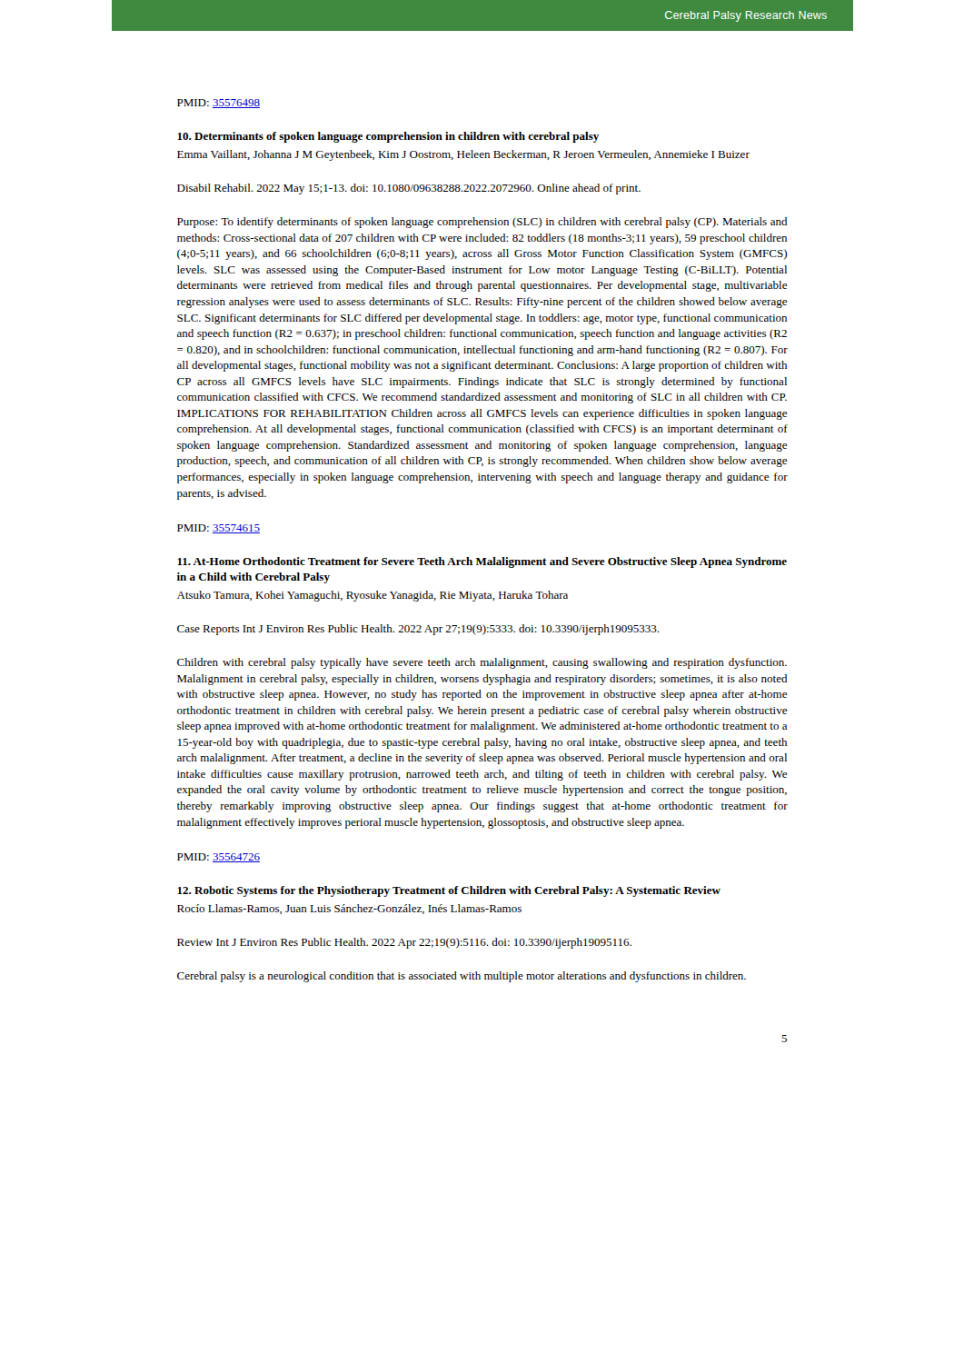Cerebral Palsy Research News
PMID: 35576498
10. Determinants of spoken language comprehension in children with cerebral palsy
Emma Vaillant, Johanna J M Geytenbeek, Kim J Oostrom, Heleen Beckerman, R Jeroen Vermeulen, Annemieke I Buizer
Disabil Rehabil. 2022 May 15;1-13. doi: 10.1080/09638288.2022.2072960. Online ahead of print.
Purpose: To identify determinants of spoken language comprehension (SLC) in children with cerebral palsy (CP). Materials and methods: Cross-sectional data of 207 children with CP were included: 82 toddlers (18 months-3;11 years), 59 preschool children (4;0-5;11 years), and 66 schoolchildren (6;0-8;11 years), across all Gross Motor Function Classification System (GMFCS) levels. SLC was assessed using the Computer-Based instrument for Low motor Language Testing (C-BiLLT). Potential determinants were retrieved from medical files and through parental questionnaires. Per developmental stage, multivariable regression analyses were used to assess determinants of SLC. Results: Fifty-nine percent of the children showed below average SLC. Significant determinants for SLC differed per developmental stage. In toddlers: age, motor type, functional communication and speech function (R2 = 0.637); in preschool children: functional communication, speech function and language activities (R2 = 0.820), and in schoolchildren: functional communication, intellectual functioning and arm-hand functioning (R2 = 0.807). For all developmental stages, functional mobility was not a significant determinant. Conclusions: A large proportion of children with CP across all GMFCS levels have SLC impairments. Findings indicate that SLC is strongly determined by functional communication classified with CFCS. We recommend standardized assessment and monitoring of SLC in all children with CP. IMPLICATIONS FOR REHABILITATION Children across all GMFCS levels can experience difficulties in spoken language comprehension. At all developmental stages, functional communication (classified with CFCS) is an important determinant of spoken language comprehension. Standardized assessment and monitoring of spoken language comprehension, language production, speech, and communication of all children with CP, is strongly recommended. When children show below average performances, especially in spoken language comprehension, intervening with speech and language therapy and guidance for parents, is advised.
PMID: 35574615
11. At-Home Orthodontic Treatment for Severe Teeth Arch Malalignment and Severe Obstructive Sleep Apnea Syndrome in a Child with Cerebral Palsy
Atsuko Tamura, Kohei Yamaguchi, Ryosuke Yanagida, Rie Miyata, Haruka Tohara
Case Reports Int J Environ Res Public Health. 2022 Apr 27;19(9):5333. doi: 10.3390/ijerph19095333.
Children with cerebral palsy typically have severe teeth arch malalignment, causing swallowing and respiration dysfunction. Malalignment in cerebral palsy, especially in children, worsens dysphagia and respiratory disorders; sometimes, it is also noted with obstructive sleep apnea. However, no study has reported on the improvement in obstructive sleep apnea after at-home orthodontic treatment in children with cerebral palsy. We herein present a pediatric case of cerebral palsy wherein obstructive sleep apnea improved with at-home orthodontic treatment for malalignment. We administered at-home orthodontic treatment to a 15-year-old boy with quadriplegia, due to spastic-type cerebral palsy, having no oral intake, obstructive sleep apnea, and teeth arch malalignment. After treatment, a decline in the severity of sleep apnea was observed. Perioral muscle hypertension and oral intake difficulties cause maxillary protrusion, narrowed teeth arch, and tilting of teeth in children with cerebral palsy. We expanded the oral cavity volume by orthodontic treatment to relieve muscle hypertension and correct the tongue position, thereby remarkably improving obstructive sleep apnea. Our findings suggest that at-home orthodontic treatment for malalignment effectively improves perioral muscle hypertension, glossoptosis, and obstructive sleep apnea.
PMID: 35564726
12. Robotic Systems for the Physiotherapy Treatment of Children with Cerebral Palsy: A Systematic Review
Rocío Llamas-Ramos, Juan Luis Sánchez-González, Inés Llamas-Ramos
Review Int J Environ Res Public Health. 2022 Apr 22;19(9):5116. doi: 10.3390/ijerph19095116.
Cerebral palsy is a neurological condition that is associated with multiple motor alterations and dysfunctions in children.
5